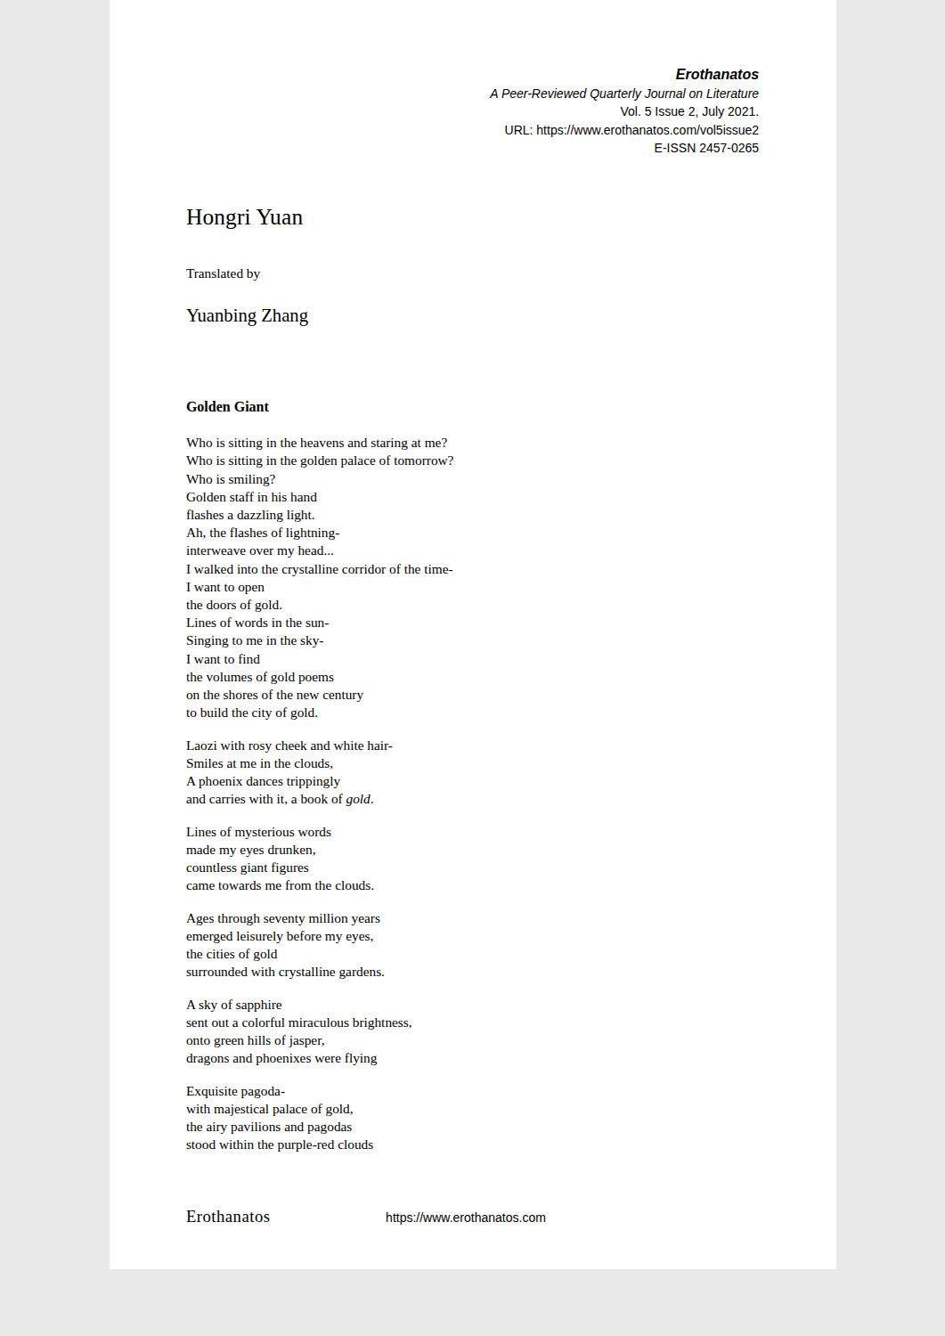Erothanatos
A Peer-Reviewed Quarterly Journal on Literature
Vol. 5 Issue 2, July 2021.
URL: https://www.erothanatos.com/vol5issue2
E-ISSN 2457-0265
Hongri Yuan
Translated by
Yuanbing Zhang
Golden Giant
Who is sitting in the heavens and staring at me?
Who is sitting in the golden palace of tomorrow?
Who is smiling?
Golden staff in his hand
flashes a dazzling light.
Ah, the flashes of lightning-
interweave over my head...
I walked into the crystalline corridor of the time-
I want to open
the doors of gold.
Lines of words in the sun-
Singing to me in the sky-
I want to find
the volumes of gold poems
on the shores of the new century
to build the city of gold.
Laozi with rosy cheek and white hair-
Smiles at me in the clouds,
A phoenix dances trippingly
and carries with it, a book of gold.
Lines of mysterious words
made my eyes drunken,
countless giant figures
came towards me from the clouds.
Ages through seventy million years
emerged leisurely before my eyes,
the cities of gold
surrounded with crystalline gardens.
A sky of sapphire
sent out a colorful miraculous brightness,
onto green hills of jasper,
dragons and phoenixes were flying
Exquisite pagoda-
with majestical palace of gold,
the airy pavilions and pagodas
stood within the purple-red clouds
Erothanatos
https://www.erothanatos.com